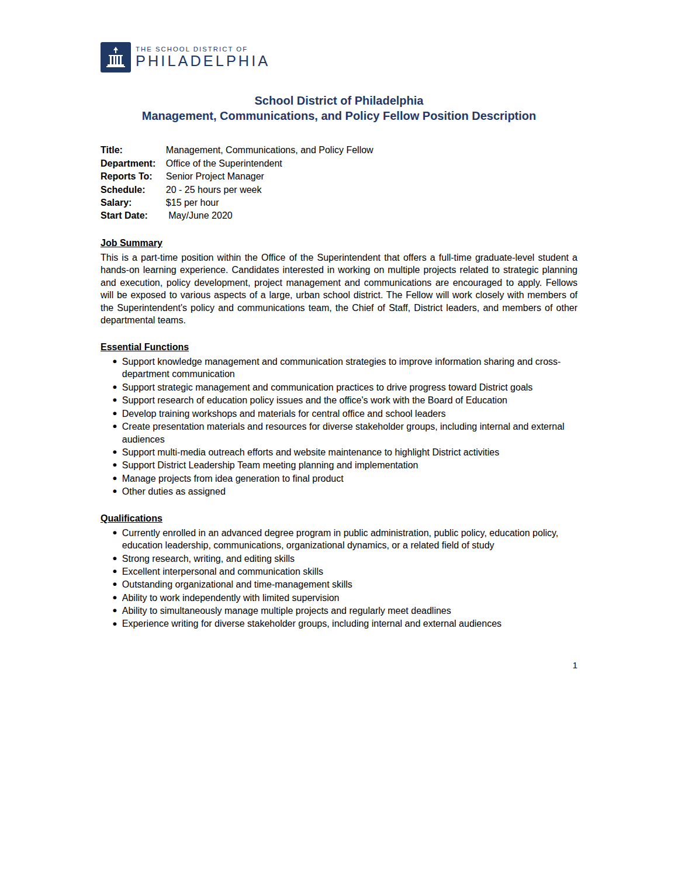THE SCHOOL DISTRICT OF
PHILADELPHIA
School District of Philadelphia Management, Communications, and Policy Fellow Position Description
| Title: | Management, Communications, and Policy Fellow |
| Department: | Office of the Superintendent |
| Reports To: | Senior Project Manager |
| Schedule: | 20 - 25 hours per week |
| Salary: | $15 per hour |
| Start Date: | May/June 2020 |
Job Summary
This is a part-time position within the Office of the Superintendent that offers a full-time graduate-level student a hands-on learning experience. Candidates interested in working on multiple projects related to strategic planning and execution, policy development, project management and communications are encouraged to apply. Fellows will be exposed to various aspects of a large, urban school district. The Fellow will work closely with members of the Superintendent's policy and communications team, the Chief of Staff, District leaders, and members of other departmental teams.
Essential Functions
Support knowledge management and communication strategies to improve information sharing and cross-department communication
Support strategic management and communication practices to drive progress toward District goals
Support research of education policy issues and the office's work with the Board of Education
Develop training workshops and materials for central office and school leaders
Create presentation materials and resources for diverse stakeholder groups, including internal and external audiences
Support multi-media outreach efforts and website maintenance to highlight District activities
Support District Leadership Team meeting planning and implementation
Manage projects from idea generation to final product
Other duties as assigned
Qualifications
Currently enrolled in an advanced degree program in public administration, public policy, education policy, education leadership, communications, organizational dynamics, or a related field of study
Strong research, writing, and editing skills
Excellent interpersonal and communication skills
Outstanding organizational and time-management skills
Ability to work independently with limited supervision
Ability to simultaneously manage multiple projects and regularly meet deadlines
Experience writing for diverse stakeholder groups, including internal and external audiences
1